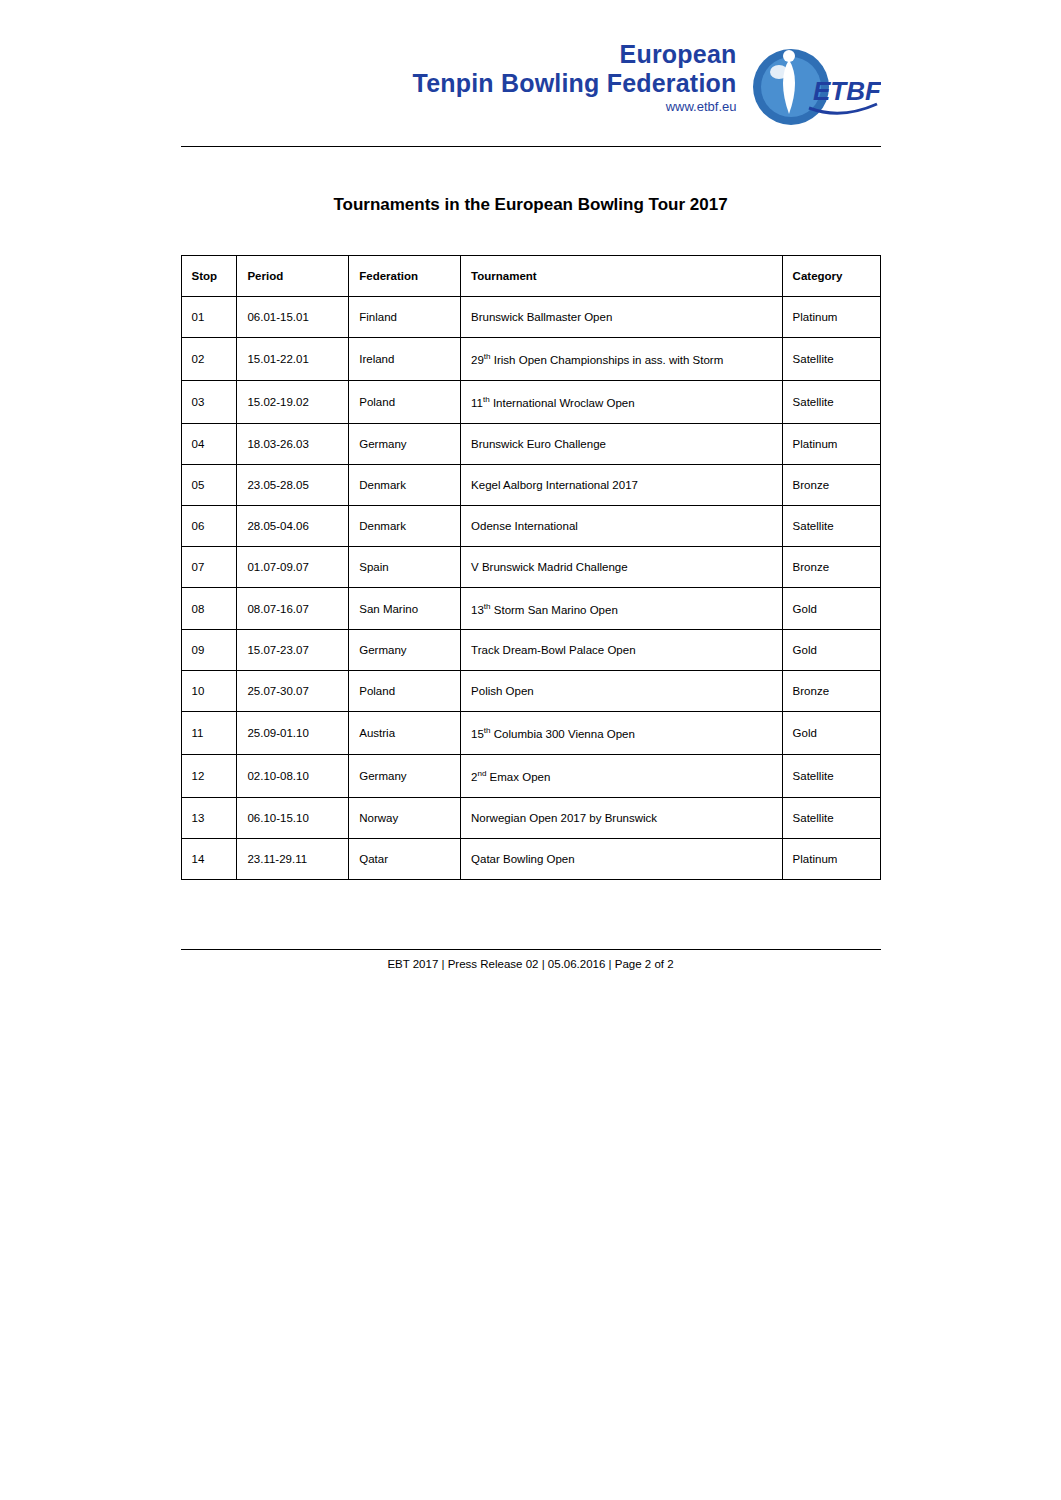European
Tenpin Bowling Federation
www.etbf.eu
ETBF
Tournaments in the European Bowling Tour 2017
| Stop | Period | Federation | Tournament | Category |
| --- | --- | --- | --- | --- |
| 01 | 06.01-15.01 | Finland | Brunswick Ballmaster Open | Platinum |
| 02 | 15.01-22.01 | Ireland | 29 th Irish Open Championships in ass. with Storm | Satellite |
| 03 | 15.02-19.02 | Poland | 11 th International Wroclaw Open | Satellite |
| 04 | 18.03-26.03 | Germany | Brunswick Euro Challenge | Platinum |
| 05 | 23.05-28.05 | Denmark | Kegel Aalborg International 2017 | Bronze |
| 06 | 28.05-04.06 | Denmark | Odense International | Satellite |
| 07 | 01.07-09.07 | Spain | V Brunswick Madrid Challenge | Bronze |
| 08 | 08.07-16.07 | San Marino | 13 th Storm San Marino Open | Gold |
| 09 | 15.07-23.07 | Germany | Track Dream-Bowl Palace Open | Gold |
| 10 | 25.07-30.07 | Poland | Polish Open | Bronze |
| 11 | 25.09-01.10 | Austria | 15 th Columbia 300 Vienna Open | Gold |
| 12 | 02.10-08.10 | Germany | 2 nd Emax Open | Satellite |
| 13 | 06.10-15.10 | Norway | Norwegian Open 2017 by Brunswick | Satellite |
| 14 | 23.11-29.11 | Qatar | Qatar Bowling Open | Platinum |
EBT 2017 | Press Release 02 | 05.06.2016 | Page 2 of 2